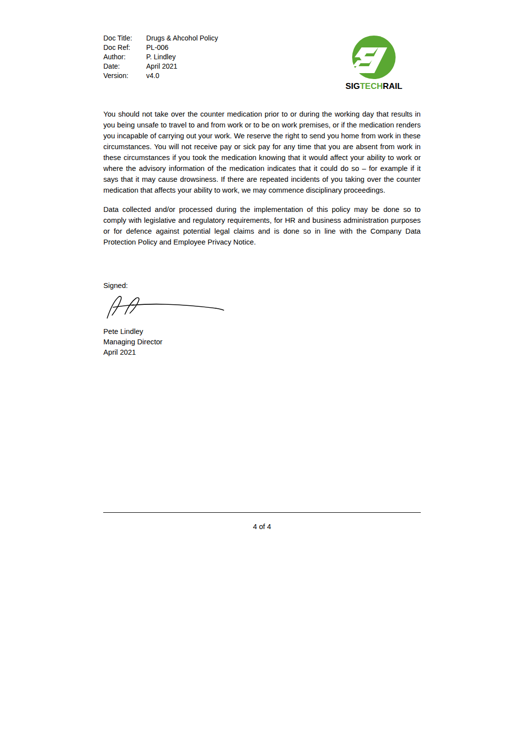| Doc Title: | Drugs & Ahcohol Policy |
| Doc Ref: | PL-006 |
| Author: | P. Lindley |
| Date: | April 2021 |
| Version: | v4.0 |
SIGTECHRAIL
You should not take over the counter medication prior to or during the working day that results in you being unsafe to travel to and from work or to be on work premises, or if the medication renders you incapable of carrying out your work. We reserve the right to send you home from work in these circumstances. You will not receive pay or sick pay for any time that you are absent from work in these circumstances if you took the medication knowing that it would affect your ability to work or where the advisory information of the medication indicates that it could do so – for example if it says that it may cause drowsiness. If there are repeated incidents of you taking over the counter medication that affects your ability to work, we may commence disciplinary proceedings.
Data collected and/or processed during the implementation of this policy may be done so to comply with legislative and regulatory requirements, for HR and business administration purposes or for defence against potential legal claims and is done so in line with the Company Data Protection Policy and Employee Privacy Notice.
Signed:
Pete Lindley
Managing Director
April 2021
4 of 4